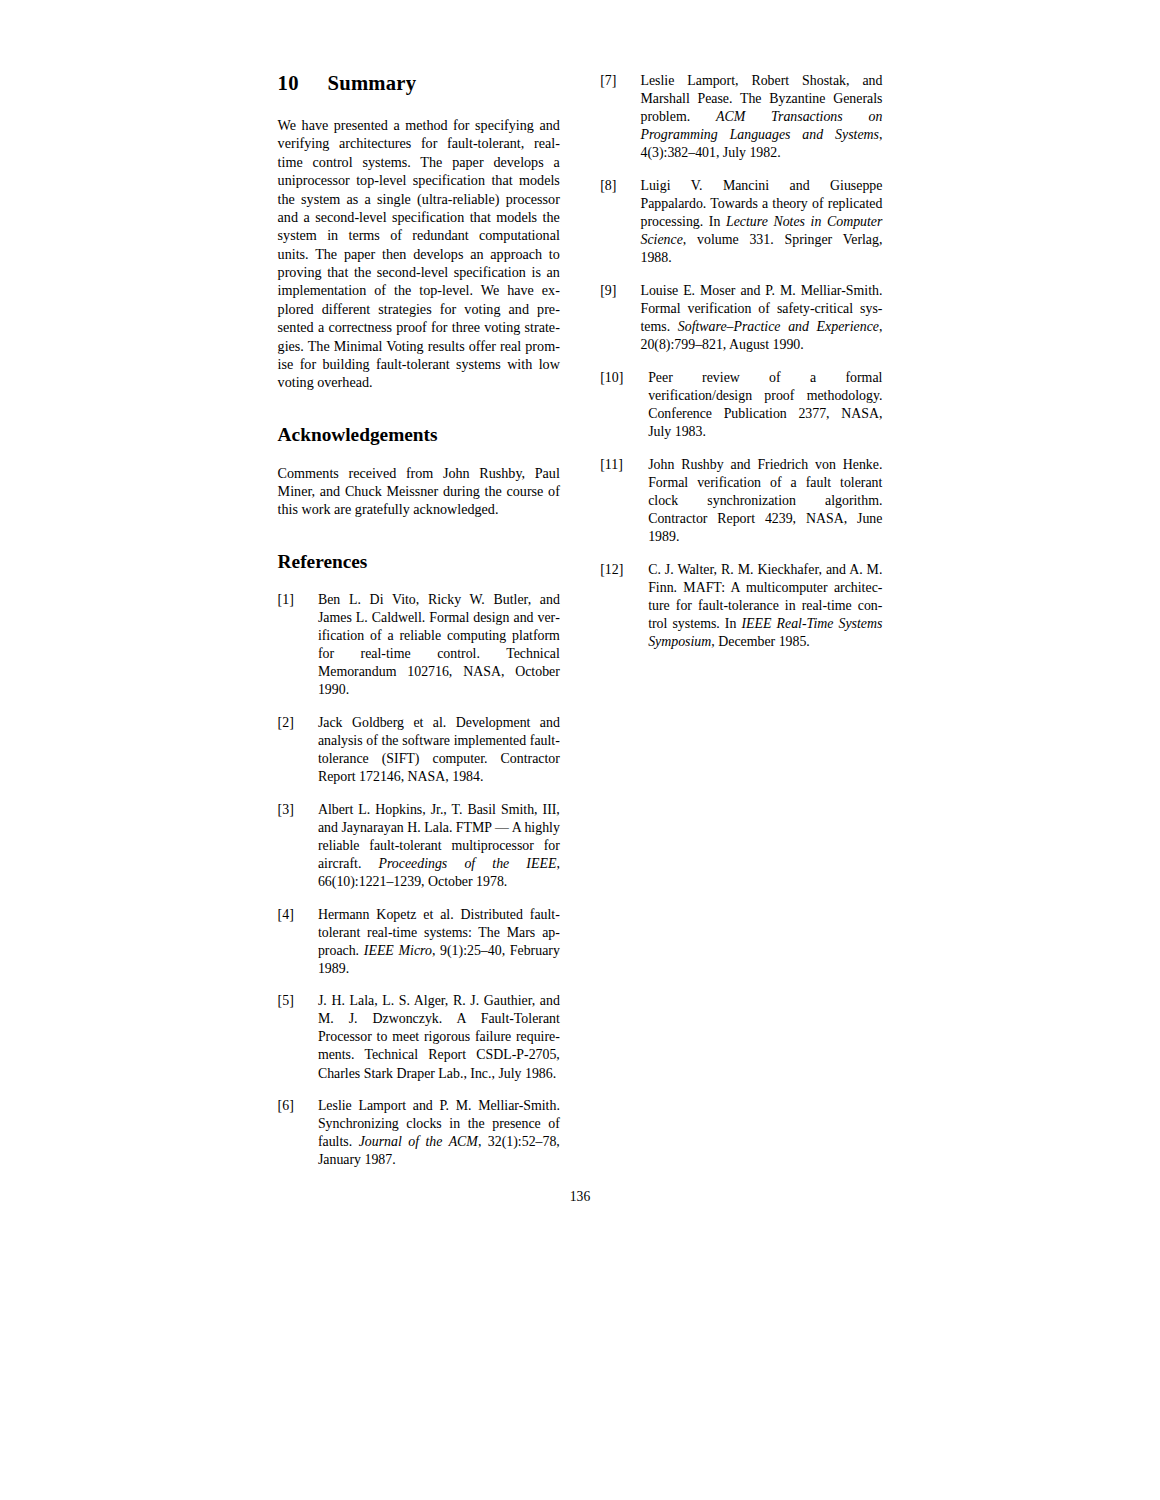10 Summary
We have presented a method for specifying and verifying architectures for fault-tolerant, real-time control systems. The paper develops a uniprocessor top-level specification that models the system as a single (ultra-reliable) processor and a second-level specification that models the system in terms of redundant computational units. The paper then develops an approach to proving that the second-level specification is an implementation of the top-level. We have explored different strategies for voting and presented a correctness proof for three voting strategies. The Minimal Voting results offer real promise for building fault-tolerant systems with low voting overhead.
Acknowledgements
Comments received from John Rushby, Paul Miner, and Chuck Meissner during the course of this work are gratefully acknowledged.
References
Ben L. Di Vito, Ricky W. Butler, and James L. Caldwell. Formal design and verification of a reliable computing platform for real-time control. Technical Memorandum 102716, NASA, October 1990.
Jack Goldberg et al. Development and analysis of the software implemented fault-tolerance (SIFT) computer. Contractor Report 172146, NASA, 1984.
Albert L. Hopkins, Jr., T. Basil Smith, III, and Jaynarayan H. Lala. FTMP — A highly reliable fault-tolerant multiprocessor for aircraft. Proceedings of the IEEE, 66(10):1221–1239, October 1978.
Hermann Kopetz et al. Distributed fault-tolerant real-time systems: The Mars approach. IEEE Micro, 9(1):25–40, February 1989.
J. H. Lala, L. S. Alger, R. J. Gauthier, and M. J. Dzwonczyk. A Fault-Tolerant Processor to meet rigorous failure requirements. Technical Report CSDL-P-2705, Charles Stark Draper Lab., Inc., July 1986.
Leslie Lamport and P. M. Melliar-Smith. Synchronizing clocks in the presence of faults. Journal of the ACM, 32(1):52–78, January 1987.
Leslie Lamport, Robert Shostak, and Marshall Pease. The Byzantine Generals problem. ACM Transactions on Programming Languages and Systems, 4(3):382–401, July 1982.
Luigi V. Mancini and Giuseppe Pappalardo. Towards a theory of replicated processing. In Lecture Notes in Computer Science, volume 331. Springer Verlag, 1988.
Louise E. Moser and P. M. Melliar-Smith. Formal verification of safety-critical systems. Software–Practice and Experience, 20(8):799–821, August 1990.
Peer review of a formal verification/design proof methodology. Conference Publication 2377, NASA, July 1983.
John Rushby and Friedrich von Henke. Formal verification of a fault tolerant clock synchronization algorithm. Contractor Report 4239, NASA, June 1989.
C. J. Walter, R. M. Kieckhafer, and A. M. Finn. MAFT: A multicomputer architecture for fault-tolerance in real-time control systems. In IEEE Real-Time Systems Symposium, December 1985.
136